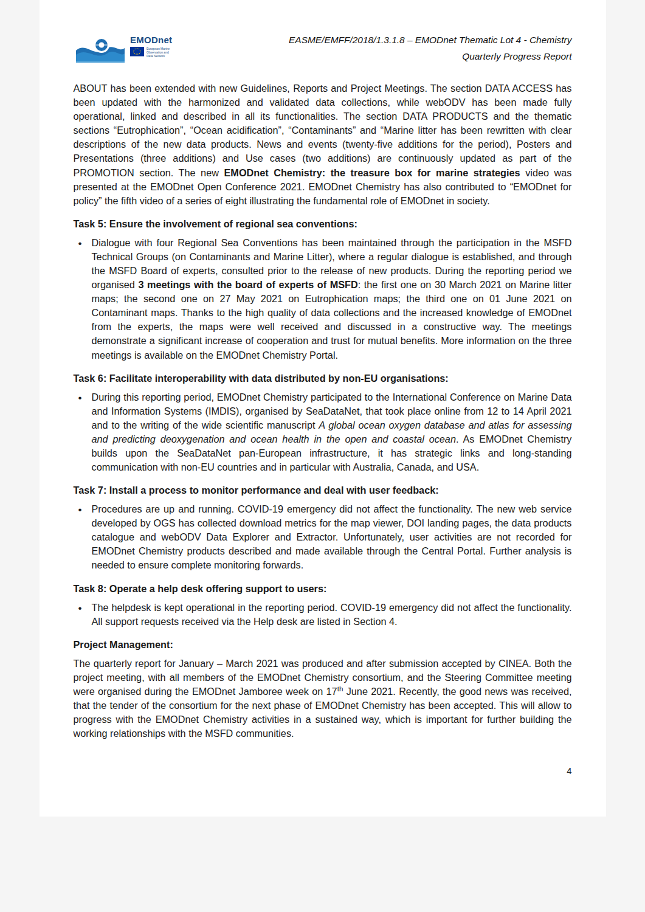EMODnet European Marine Observation and Data Network
EASME/EMFF/2018/1.3.1.8 – EMODnet Thematic Lot 4 - Chemistry
Quarterly Progress Report
ABOUT has been extended with new Guidelines, Reports and Project Meetings. The section DATA ACCESS has been updated with the harmonized and validated data collections, while webODV has been made fully operational, linked and described in all its functionalities. The section DATA PRODUCTS and the thematic sections “Eutrophication”, “Ocean acidification”, “Contaminants” and “Marine litter has been rewritten with clear descriptions of the new data products. News and events (twenty-five additions for the period), Posters and Presentations (three additions) and Use cases (two additions) are continuously updated as part of the PROMOTION section. The new EMODnet Chemistry: the treasure box for marine strategies video was presented at the EMODnet Open Conference 2021. EMODnet Chemistry has also contributed to “EMODnet for policy” the fifth video of a series of eight illustrating the fundamental role of EMODnet in society.
Task 5: Ensure the involvement of regional sea conventions:
Dialogue with four Regional Sea Conventions has been maintained through the participation in the MSFD Technical Groups (on Contaminants and Marine Litter), where a regular dialogue is established, and through the MSFD Board of experts, consulted prior to the release of new products. During the reporting period we organised 3 meetings with the board of experts of MSFD: the first one on 30 March 2021 on Marine litter maps; the second one on 27 May 2021 on Eutrophication maps; the third one on 01 June 2021 on Contaminant maps. Thanks to the high quality of data collections and the increased knowledge of EMODnet from the experts, the maps were well received and discussed in a constructive way. The meetings demonstrate a significant increase of cooperation and trust for mutual benefits. More information on the three meetings is available on the EMODnet Chemistry Portal.
Task 6: Facilitate interoperability with data distributed by non-EU organisations:
During this reporting period, EMODnet Chemistry participated to the International Conference on Marine Data and Information Systems (IMDIS), organised by SeaDataNet, that took place online from 12 to 14 April 2021 and to the writing of the wide scientific manuscript A global ocean oxygen database and atlas for assessing and predicting deoxygenation and ocean health in the open and coastal ocean. As EMODnet Chemistry builds upon the SeaDataNet pan-European infrastructure, it has strategic links and long-standing communication with non-EU countries and in particular with Australia, Canada, and USA.
Task 7: Install a process to monitor performance and deal with user feedback:
Procedures are up and running. COVID-19 emergency did not affect the functionality. The new web service developed by OGS has collected download metrics for the map viewer, DOI landing pages, the data products catalogue and webODV Data Explorer and Extractor. Unfortunately, user activities are not recorded for EMODnet Chemistry products described and made available through the Central Portal. Further analysis is needed to ensure complete monitoring forwards.
Task 8: Operate a help desk offering support to users:
The helpdesk is kept operational in the reporting period. COVID-19 emergency did not affect the functionality. All support requests received via the Help desk are listed in Section 4.
Project Management:
The quarterly report for January – March 2021 was produced and after submission accepted by CINEA. Both the project meeting, with all members of the EMODnet Chemistry consortium, and the Steering Committee meeting were organised during the EMODnet Jamboree week on 17th June 2021. Recently, the good news was received, that the tender of the consortium for the next phase of EMODnet Chemistry has been accepted. This will allow to progress with the EMODnet Chemistry activities in a sustained way, which is important for further building the working relationships with the MSFD communities.
4